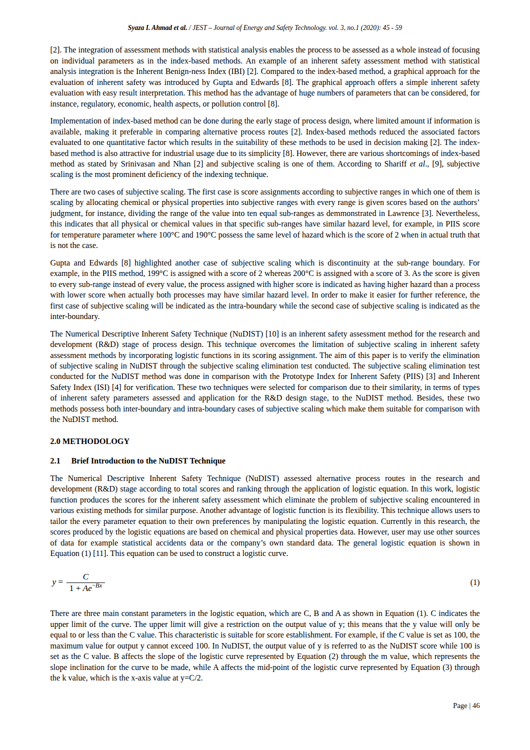Syaza I. Ahmad et al. / JEST – Journal of Energy and Safety Technology. vol. 3, no.1 (2020): 45 - 59
[2]. The integration of assessment methods with statistical analysis enables the process to be assessed as a whole instead of focusing on individual parameters as in the index-based methods. An example of an inherent safety assessment method with statistical analysis integration is the Inherent Benign-ness Index (IBI) [2]. Compared to the index-based method, a graphical approach for the evaluation of inherent safety was introduced by Gupta and Edwards [8]. The graphical approach offers a simple inherent safety evaluation with easy result interpretation. This method has the advantage of huge numbers of parameters that can be considered, for instance, regulatory, economic, health aspects, or pollution control [8].
Implementation of index-based method can be done during the early stage of process design, where limited amount if information is available, making it preferable in comparing alternative process routes [2]. Index-based methods reduced the associated factors evaluated to one quantitative factor which results in the suitability of these methods to be used in decision making [2]. The index-based method is also attractive for industrial usage due to its simplicity [8]. However, there are various shortcomings of index-based method as stated by Srinivasan and Nhan [2] and subjective scaling is one of them. According to Shariff et al., [9], subjective scaling is the most prominent deficiency of the indexing technique.
There are two cases of subjective scaling. The first case is score assignments according to subjective ranges in which one of them is scaling by allocating chemical or physical properties into subjective ranges with every range is given scores based on the authors’ judgment, for instance, dividing the range of the value into ten equal sub-ranges as demmonstrated in Lawrence [3]. Nevertheless, this indicates that all physical or chemical values in that specific sub-ranges have similar hazard level, for example, in PIIS score for temperature parameter where 100°C and 190°C possess the same level of hazard which is the score of 2 when in actual truth that is not the case.
Gupta and Edwards [8] highlighted another case of subjective scaling which is discontinuity at the sub-range boundary. For example, in the PIIS method, 199°C is assigned with a score of 2 whereas 200°C is assigned with a score of 3. As the score is given to every sub-range instead of every value, the process assigned with higher score is indicated as having higher hazard than a process with lower score when actually both processes may have similar hazard level. In order to make it easier for further reference, the first case of subjective scaling will be indicated as the intra-boundary while the second case of subjective scaling is indicated as the inter-boundary.
The Numerical Descriptive Inherent Safety Technique (NuDIST) [10] is an inherent safety assessment method for the research and development (R&D) stage of process design. This technique overcomes the limitation of subjective scaling in inherent safety assessment methods by incorporating logistic functions in its scoring assignment. The aim of this paper is to verify the elimination of subjective scaling in NuDIST through the subjective scaling elimination test conducted. The subjective scaling elimination test conducted for the NuDIST method was done in comparison with the Prototype Index for Inherent Safety (PIIS) [3] and Inherent Safety Index (ISI) [4] for verification. These two techniques were selected for comparison due to their similarity, in terms of types of inherent safety parameters assessed and application for the R&D design stage, to the NuDIST method. Besides, these two methods possess both inter-boundary and intra-boundary cases of subjective scaling which make them suitable for comparison with the NuDIST method.
2.0 METHODOLOGY
2.1 Brief Introduction to the NuDIST Technique
The Numerical Descriptive Inherent Safety Technique (NuDIST) assessed alternative process routes in the research and development (R&D) stage according to total scores and ranking through the application of logistic equation. In this work, logistic function produces the scores for the inherent safety assessment which eliminate the problem of subjective scaling encountered in various existing methods for similar purpose. Another advantage of logistic function is its flexibility. This technique allows users to tailor the every parameter equation to their own preferences by manipulating the logistic equation. Currently in this research, the scores produced by the logistic equations are based on chemical and physical properties data. However, user may use other sources of data for example statistical accidents data or the company’s own standard data. The general logistic equation is shown in Equation (1) [11]. This equation can be used to construct a logistic curve.
y = C 1 + Ae−Bx
(1)
There are three main constant parameters in the logistic equation, which are C, B and A as shown in Equation (1). C indicates the upper limit of the curve. The upper limit will give a restriction on the output value of y; this means that the y value will only be equal to or less than the C value. This characteristic is suitable for score establishment. For example, if the C value is set as 100, the maximum value for output y cannot exceed 100. In NuDIST, the output value of y is referred to as the NuDIST score while 100 is set as the C value. B affects the slope of the logistic curve represented by Equation (2) through the m value, which represents the slope inclination for the curve to be made, while A affects the mid-point of the logistic curve represented by Equation (3) through the k value, which is the x-axis value at y=C/2.
Page | 46